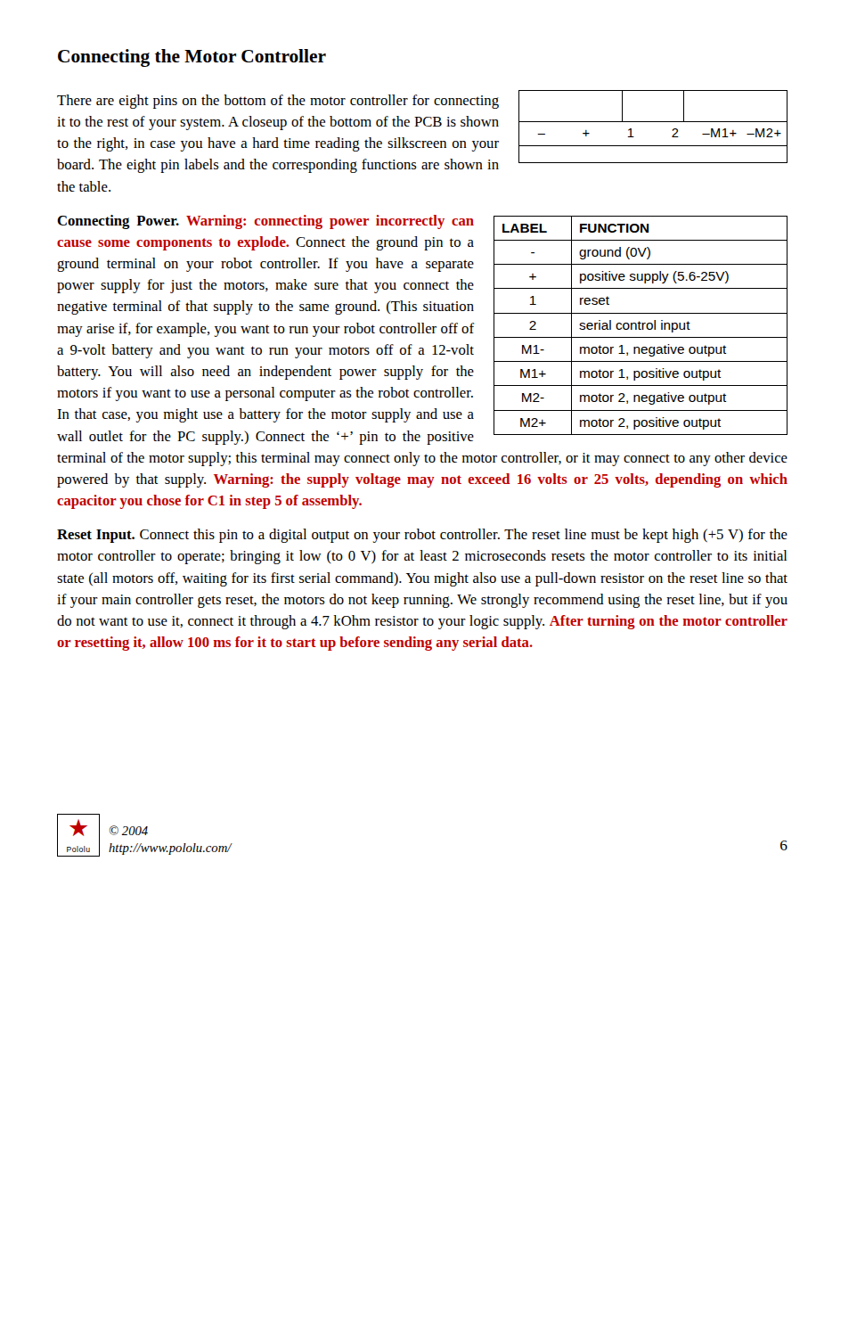Connecting the Motor Controller
– + 1 2 –M1+ –M2+
There are eight pins on the bottom of the motor controller for connecting it to the rest of your system. A closeup of the bottom of the PCB is shown to the right, in case you have a hard time reading the silkscreen on your board. The eight pin labels and the corresponding functions are shown in the table.
| LABEL | FUNCTION |
| --- | --- |
| - | ground (0V) |
| + | positive supply (5.6-25V) |
| 1 | reset |
| 2 | serial control input |
| M1- | motor 1, negative output |
| M1+ | motor 1, positive output |
| M2- | motor 2, negative output |
| M2+ | motor 2, positive output |
Connecting Power. Warning: connecting power incorrectly can cause some components to explode. Connect the ground pin to a ground terminal on your robot controller. If you have a separate power supply for just the motors, make sure that you connect the negative terminal of that supply to the same ground. (This situation may arise if, for example, you want to run your robot controller off of a 9-volt battery and you want to run your motors off of a 12-volt battery. You will also need an independent power supply for the motors if you want to use a personal computer as the robot controller. In that case, you might use a battery for the motor supply and use a wall outlet for the PC supply.) Connect the ‘+’ pin to the positive terminal of the motor supply; this terminal may connect only to the motor controller, or it may connect to any other device powered by that supply. Warning: the supply voltage may not exceed 16 volts or 25 volts, depending on which capacitor you chose for C1 in step 5 of assembly.
Reset Input. Connect this pin to a digital output on your robot controller. The reset line must be kept high (+5 V) for the motor controller to operate; bringing it low (to 0 V) for at least 2 microseconds resets the motor controller to its initial state (all motors off, waiting for its first serial command). You might also use a pull-down resistor on the reset line so that if your main controller gets reset, the motors do not keep running. We strongly recommend using the reset line, but if you do not want to use it, connect it through a 4.7 kOhm resistor to your logic supply. After turning on the motor controller or resetting it, allow 100 ms for it to start up before sending any serial data.
★
Pololu
© 2004
http://www.pololu.com/
6